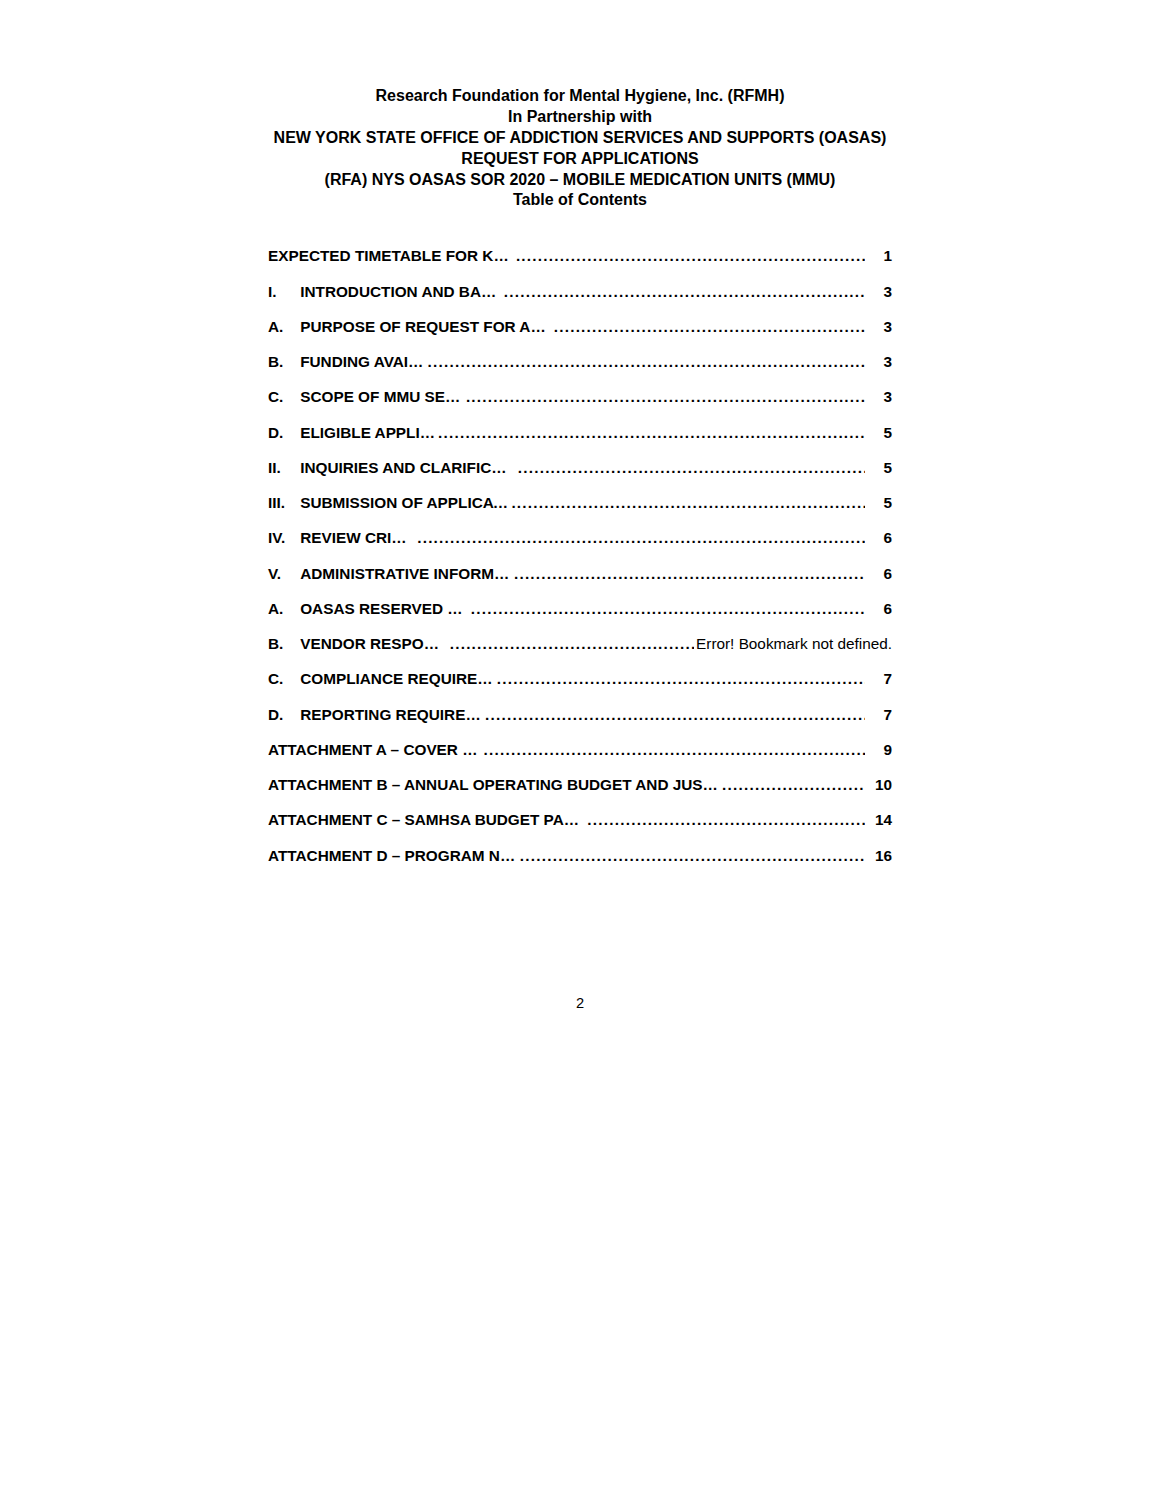Research Foundation for Mental Hygiene, Inc. (RFMH) In Partnership with NEW YORK STATE OFFICE OF ADDICTION SERVICES AND SUPPORTS (OASAS) REQUEST FOR APPLICATIONS (RFA) NYS OASAS SOR 2020 – MOBILE MEDICATION UNITS (MMU) Table of Contents
EXPECTED TIMETABLE FOR KEY EVENTS: .................................................................................. 1
I. INTRODUCTION AND BACKGROUND: ....................................................................................... 3
A. PURPOSE OF REQUEST FOR APPLICATIONS ......................................................................... 3
B. FUNDING AVAILABLE ................................................................................................. 3
C. SCOPE OF MMU SERVICES ....................................................................................... 3
D. ELIGIBLE APPLICANTS ............................................................................................... 5
II. INQUIRIES AND CLARIFICATIONS: ......................................................................... 5
III. SUBMISSION OF APPLICATIONS: .......................................................................... 5
IV. REVIEW CRITERIA: ................................................................................................. 6
V. ADMINISTRATIVE INFORMATION: ......................................................................... 6
A. OASAS RESERVED RIGHTS ..................................................................................... 6
B. VENDOR RESPONSIBILITY ......................................................... Error! Bookmark not defined.
C. COMPLIANCE REQUIREMENTS .............................................................................. 7
D. REPORTING REQUIREMENTS ................................................................................. 7
ATTACHMENT A – COVER SHEET ................................................................................ 9
ATTACHMENT B – ANNUAL OPERATING BUDGET AND JUSTIFICATION .............................. 10
ATTACHMENT C – SAMHSA BUDGET PARAMETERS ............................................................. 14
ATTACHMENT D – PROGRAM NARRATIVE .............................................................................. 16
2